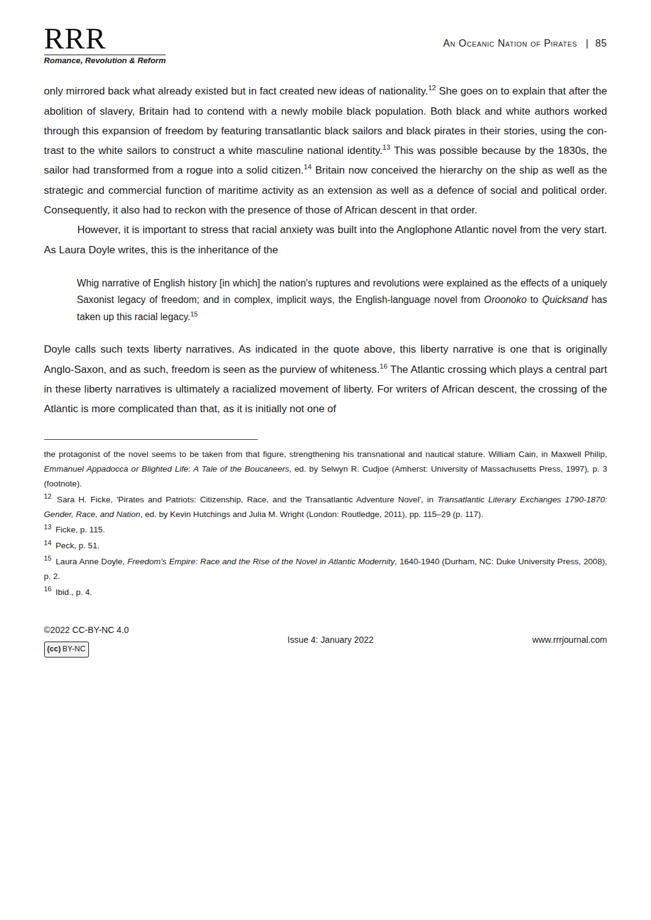RRR Romance, Revolution & Reform
An Oceanic Nation of Pirates | 85
only mirrored back what already existed but in fact created new ideas of nationality.12 She goes on to explain that after the abolition of slavery, Britain had to contend with a newly mobile black population. Both black and white authors worked through this expansion of freedom by featuring transatlantic black sailors and black pirates in their stories, using the contrast to the white sailors to construct a white masculine national identity.13 This was possible because by the 1830s, the sailor had transformed from a rogue into a solid citizen.14 Britain now conceived the hierarchy on the ship as well as the strategic and commercial function of maritime activity as an extension as well as a defence of social and political order. Consequently, it also had to reckon with the presence of those of African descent in that order.
However, it is important to stress that racial anxiety was built into the Anglophone Atlantic novel from the very start. As Laura Doyle writes, this is the inheritance of the
Whig narrative of English history [in which] the nation's ruptures and revolutions were explained as the effects of a uniquely Saxonist legacy of freedom; and in complex, implicit ways, the English-language novel from Oroonoko to Quicksand has taken up this racial legacy.15
Doyle calls such texts liberty narratives. As indicated in the quote above, this liberty narrative is one that is originally Anglo-Saxon, and as such, freedom is seen as the purview of whiteness.16 The Atlantic crossing which plays a central part in these liberty narratives is ultimately a racialized movement of liberty. For writers of African descent, the crossing of the Atlantic is more complicated than that, as it is initially not one of
the protagonist of the novel seems to be taken from that figure, strengthening his transnational and nautical stature. William Cain, in Maxwell Philip, Emmanuel Appadocca or Blighted Life: A Tale of the Boucaneers, ed. by Selwyn R. Cudjoe (Amherst: University of Massachusetts Press, 1997), p. 3 (footnote).
12 Sara H. Ficke, 'Pirates and Patriots: Citizenship, Race, and the Transatlantic Adventure Novel', in Transatlantic Literary Exchanges 1790-1870: Gender, Race, and Nation, ed. by Kevin Hutchings and Julia M. Wright (London: Routledge, 2011), pp. 115–29 (p. 117).
13 Ficke, p. 115.
14 Peck, p. 51.
15 Laura Anne Doyle, Freedom's Empire: Race and the Rise of the Novel in Atlantic Modernity, 1640-1940 (Durham, NC: Duke University Press, 2008), p. 2.
16 Ibid., p. 4.
©2022 CC-BY-NC 4.0
(cc) BY-NC
Issue 4: January 2022
www.rrrjournal.com